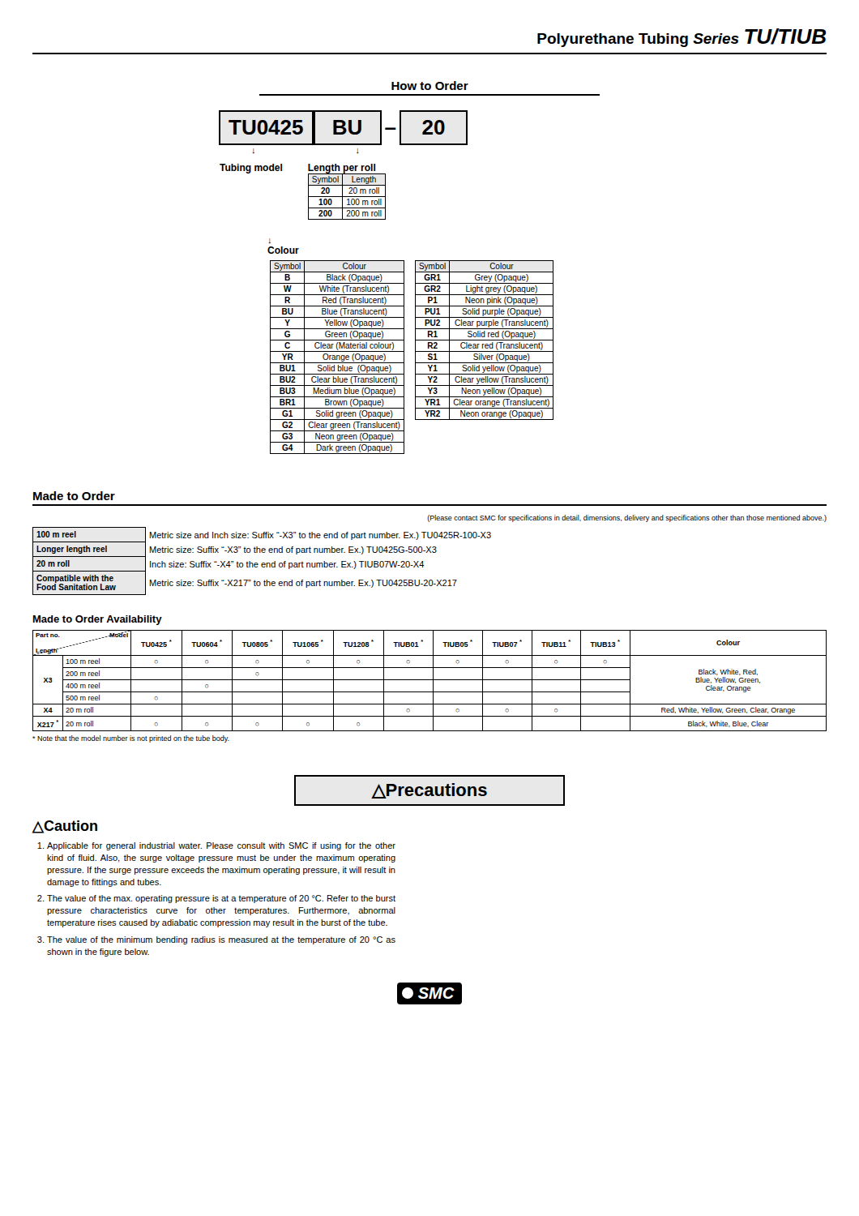Polyurethane Tubing Series TU/TIUB
How to Order
TU0425 BU–20
↓ ↓
| Tubing model | Length per roll / Symbol / Length / / --- / --- / / 20 / 20 m roll / / 100 / 100 m roll / / 200 / 200 m roll / |
↓
Colour
| / Symbol / Colour / / --- / --- / / B / Black (Opaque) / / W / White (Translucent) / / R / Red (Translucent) / / BU / Blue (Translucent) / / Y / Yellow (Opaque) / / G / Green (Opaque) / / C / Clear (Material colour) / / YR / Orange (Opaque) / / BU1 / Solid blue (Opaque) / / BU2 / Clear blue (Translucent) / / BU3 / Medium blue (Opaque) / / BR1 / Brown (Opaque) / / G1 / Solid green (Opaque) / / G2 / Clear green (Translucent) / / G3 / Neon green (Opaque) / / G4 / Dark green (Opaque) / | / Symbol / Colour / / --- / --- / / GR1 / Grey (Opaque) / / GR2 / Light grey (Opaque) / / P1 / Neon pink (Opaque) / / PU1 / Solid purple (Opaque) / / PU2 / Clear purple (Translucent) / / R1 / Solid red (Opaque) / / R2 / Clear red (Translucent) / / S1 / Silver (Opaque) / / Y1 / Solid yellow (Opaque) / / Y2 / Clear yellow (Translucent) / / Y3 / Neon yellow (Opaque) / / YR1 / Clear orange (Translucent) / / YR2 / Neon orange (Opaque) / |
Made to Order
(Please contact SMC for specifications in detail, dimensions, delivery and specifications other than those mentioned above.)
| 100 m reel | Metric size and Inch size: Suffix “-X3” to the end of part number. Ex.) TU0425R-100-X3 |
| Longer length reel | Metric size: Suffix “-X3” to the end of part number. Ex.) TU0425G-500-X3 |
| 20 m roll | Inch size: Suffix “-X4” to the end of part number. Ex.) TIUB07W-20-X4 |
| Compatible with the Food Sanitation Law | Metric size: Suffix “-X217” to the end of part number. Ex.) TU0425BU-20-X217 |
Made to Order Availability
| Model Length Part no. | TU0425 * | TU0604 * | TU0805 * | TU1065 * | TU1208 * | TIUB01 * | TIUB05 * | TIUB07 * | TIUB11 * | TIUB13 * | Colour |
| --- | --- | --- | --- | --- | --- | --- | --- | --- | --- | --- | --- |
| X3 | 100 m reel | ○ | ○ | ○ | ○ | ○ | ○ | ○ | ○ | ○ | ○ | Black, White, Red, Blue, Yellow, Green, Clear, Orange |
| 200 m reel | | | ○ | | | | | | | |
| 400 m reel | | ○ | | | | | | | | |
| 500 m reel | ○ | | | | | | | | | |
| X4 | 20 m roll | | | | | | ○ | ○ | ○ | ○ | | Red, White, Yellow, Green, Clear, Orange |
| X217 * | 20 m roll | ○ | ○ | ○ | ○ | ○ | | | | | | Black, White, Blue, Clear |
* Note that the model number is not printed on the tube body.
△Precautions
△Caution
Applicable for general industrial water. Please consult with SMC if using for the other kind of fluid. Also, the surge voltage pressure must be under the maximum operating pressure. If the surge pressure exceeds the maximum operating pressure, it will result in damage to fittings and tubes.
The value of the max. operating pressure is at a temperature of 20 °C. Refer to the burst pressure characteristics curve for other temperatures. Furthermore, abnormal temperature rises caused by adiabatic compression may result in the burst of the tube.
The value of the minimum bending radius is measured at the temperature of 20 °C as shown in the figure below.
SMC